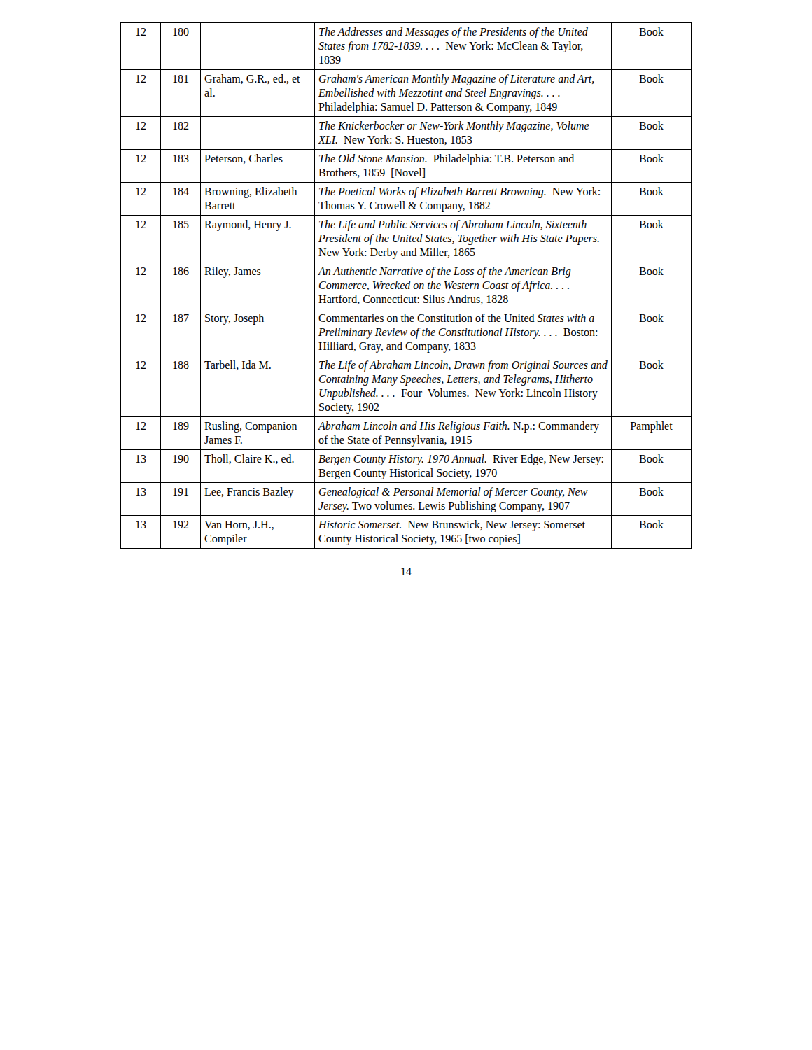| 12 | 180 | | The Addresses and Messages of the Presidents of the United States from 1782-1839. . . . New York: McClean & Taylor, 1839 | Book |
| 12 | 181 | Graham, G.R., ed., et al. | Graham's American Monthly Magazine of Literature and Art, Embellished with Mezzotint and Steel Engravings. . . . Philadelphia: Samuel D. Patterson & Company, 1849 | Book |
| 12 | 182 | | The Knickerbocker or New-York Monthly Magazine, Volume XLI. New York: S. Hueston, 1853 | Book |
| 12 | 183 | Peterson, Charles | The Old Stone Mansion. Philadelphia: T.B. Peterson and Brothers, 1859 [Novel] | Book |
| 12 | 184 | Browning, Elizabeth Barrett | The Poetical Works of Elizabeth Barrett Browning. New York: Thomas Y. Crowell & Company, 1882 | Book |
| 12 | 185 | Raymond, Henry J. | The Life and Public Services of Abraham Lincoln, Sixteenth President of the United States, Together with His State Papers. New York: Derby and Miller, 1865 | Book |
| 12 | 186 | Riley, James | An Authentic Narrative of the Loss of the American Brig Commerce, Wrecked on the Western Coast of Africa. . . . Hartford, Connecticut: Silus Andrus, 1828 | Book |
| 12 | 187 | Story, Joseph | Commentaries on the Constitution of the United States with a Preliminary Review of the Constitutional History. . . . Boston: Hilliard, Gray, and Company, 1833 | Book |
| 12 | 188 | Tarbell, Ida M. | The Life of Abraham Lincoln, Drawn from Original Sources and Containing Many Speeches, Letters, and Telegrams, Hitherto Unpublished. . . . Four Volumes. New York: Lincoln History Society, 1902 | Book |
| 12 | 189 | Rusling, Companion James F. | Abraham Lincoln and His Religious Faith. N.p.: Commandery of the State of Pennsylvania, 1915 | Pamphlet |
| 13 | 190 | Tholl, Claire K., ed. | Bergen County History. 1970 Annual. River Edge, New Jersey: Bergen County Historical Society, 1970 | Book |
| 13 | 191 | Lee, Francis Bazley | Genealogical & Personal Memorial of Mercer County, New Jersey. Two volumes. Lewis Publishing Company, 1907 | Book |
| 13 | 192 | Van Horn, J.H., Compiler | Historic Somerset. New Brunswick, New Jersey: Somerset County Historical Society, 1965 [two copies] | Book |
14